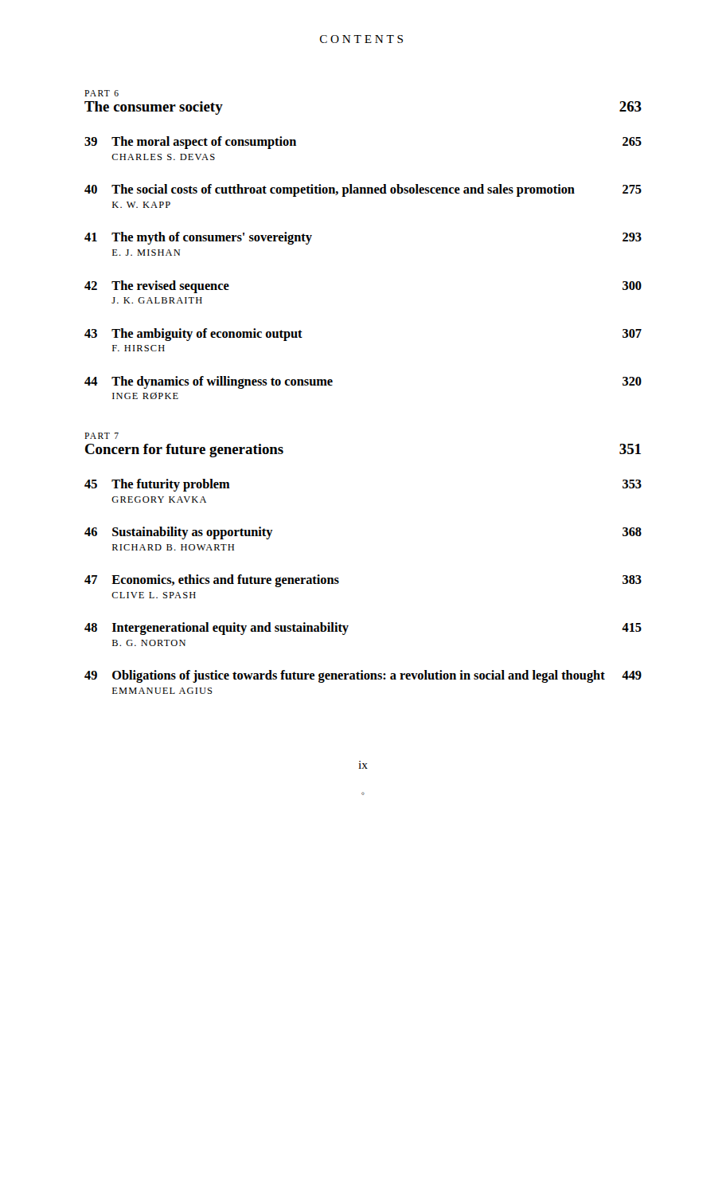CONTENTS
Part 6
The consumer society 263
39 The moral aspect of consumption Charles S. Devas 265
40 The social costs of cutthroat competition, planned obsolescence and sales promotion K. W. Kapp 275
41 The myth of consumers' sovereignty E. J. Mishan 293
42 The revised sequence J. K. Galbraith 300
43 The ambiguity of economic output F. Hirsch 307
44 The dynamics of willingness to consume Inge Røpke 320
Part 7
Concern for future generations 351
45 The futurity problem Gregory Kavka 353
46 Sustainability as opportunity Richard B. Howarth 368
47 Economics, ethics and future generations Clive L. Spash 383
48 Intergenerational equity and sustainability B. G. Norton 415
49 Obligations of justice towards future generations: a revolution in social and legal thought Emmanuel Agius 449
ix ◦